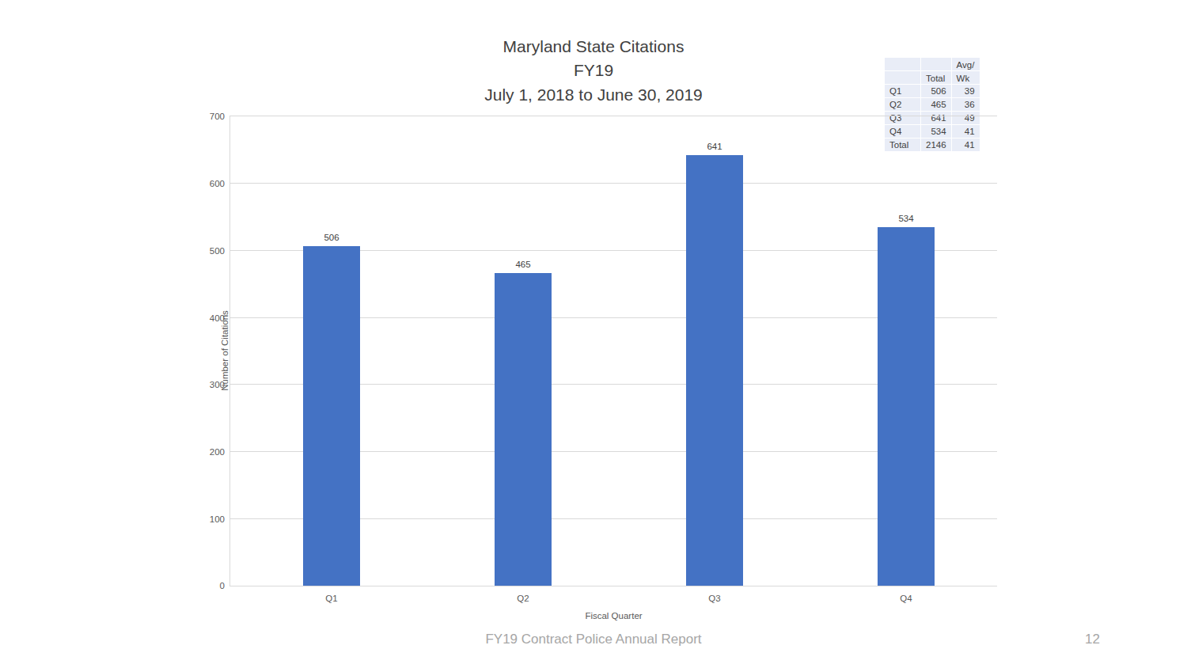Maryland State Citations
FY19
July 1, 2018 to June 30, 2019
| | | Avg/ |
| --- | --- | --- |
| | Total | Wk |
| Q1 | 506 | 39 |
| Q2 | 465 | 36 |
| Q3 | 641 | 49 |
| Q4 | 534 | 41 |
| Total | 2146 | 41 |
700
600
500
400
300
200
100
0
506
465
641
534
Q1
Q2
Q3
Q4
Fiscal Quarter
Number of Citations
FY19 Contract Police Annual Report
12